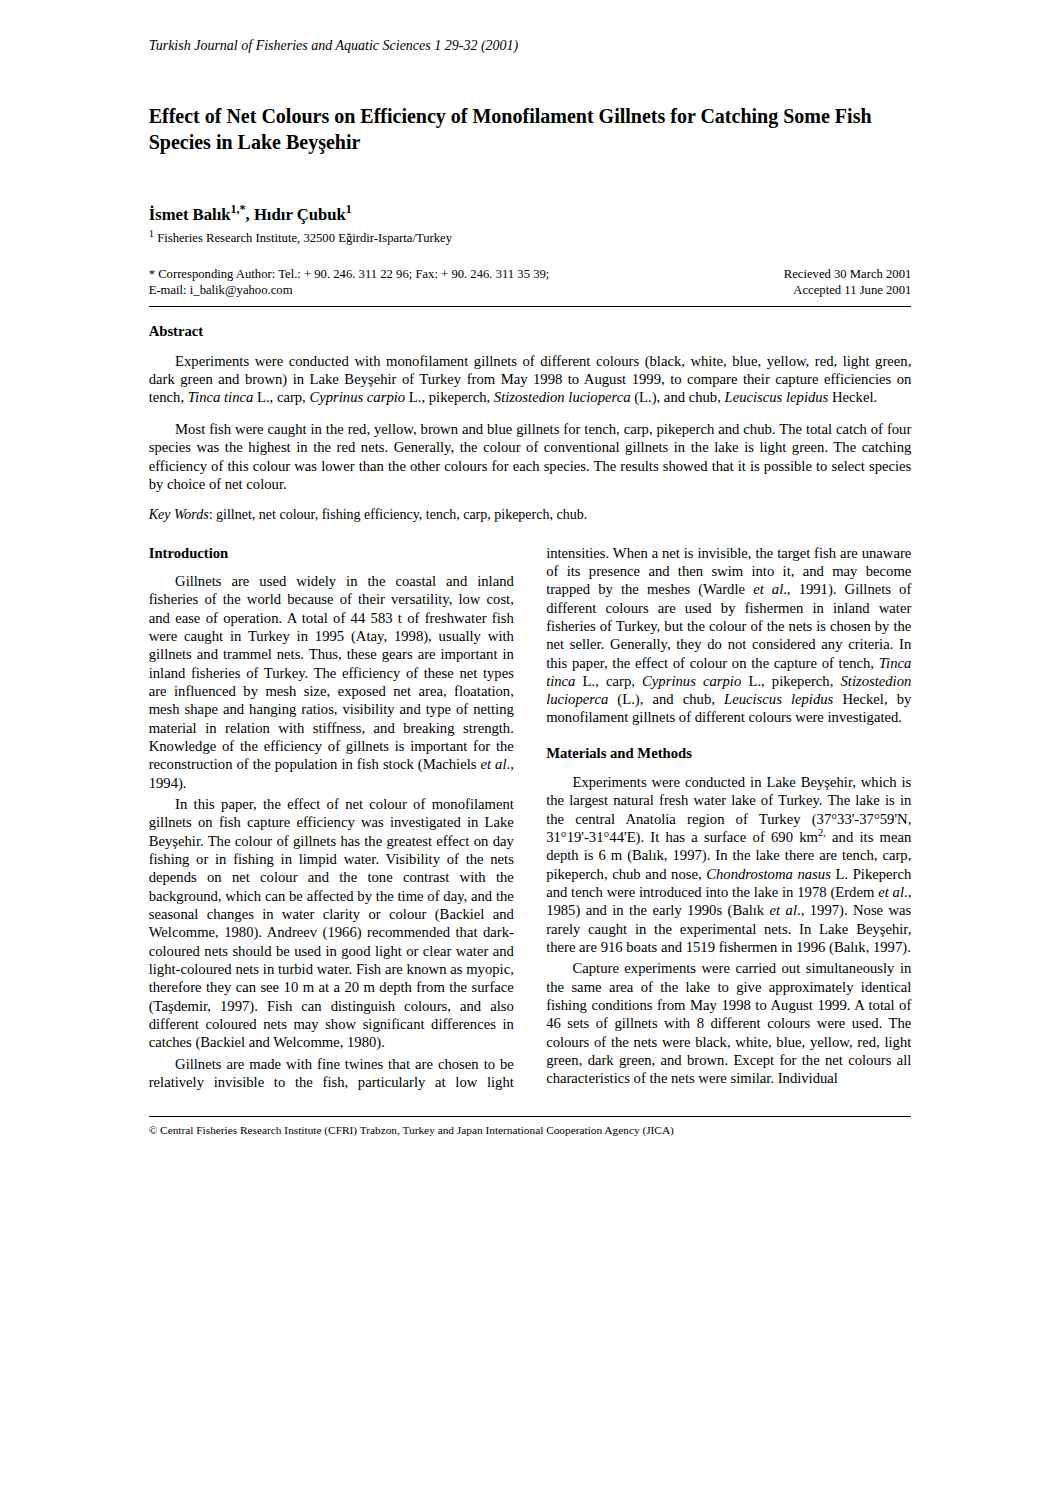Turkish Journal of Fisheries and Aquatic Sciences 1 29-32 (2001)
Effect of Net Colours on Efficiency of Monofilament Gillnets for Catching Some Fish Species in Lake Beyşehir
İsmet Balık1,*, Hıdır Çubuk1
1 Fisheries Research Institute, 32500 Eğirdir-Isparta/Turkey
* Corresponding Author: Tel.: + 90. 246. 311 22 96; Fax: + 90. 246. 311 35 39;
E-mail: i_balik@yahoo.com
Recieved 30 March 2001
Accepted 11 June 2001
Abstract
Experiments were conducted with monofilament gillnets of different colours (black, white, blue, yellow, red, light green, dark green and brown) in Lake Beyşehir of Turkey from May 1998 to August 1999, to compare their capture efficiencies on tench, Tinca tinca L., carp, Cyprinus carpio L., pikeperch, Stizostedion lucioperca (L.), and chub, Leuciscus lepidus Heckel.
Most fish were caught in the red, yellow, brown and blue gillnets for tench, carp, pikeperch and chub. The total catch of four species was the highest in the red nets. Generally, the colour of conventional gillnets in the lake is light green. The catching efficiency of this colour was lower than the other colours for each species. The results showed that it is possible to select species by choice of net colour.
Key Words: gillnet, net colour, fishing efficiency, tench, carp, pikeperch, chub.
Introduction
Gillnets are used widely in the coastal and inland fisheries of the world because of their versatility, low cost, and ease of operation. A total of 44 583 t of freshwater fish were caught in Turkey in 1995 (Atay, 1998), usually with gillnets and trammel nets. Thus, these gears are important in inland fisheries of Turkey. The efficiency of these net types are influenced by mesh size, exposed net area, floatation, mesh shape and hanging ratios, visibility and type of netting material in relation with stiffness, and breaking strength. Knowledge of the efficiency of gillnets is important for the reconstruction of the population in fish stock (Machiels et al., 1994).
In this paper, the effect of net colour of monofilament gillnets on fish capture efficiency was investigated in Lake Beyşehir. The colour of gillnets has the greatest effect on day fishing or in fishing in limpid water. Visibility of the nets depends on net colour and the tone contrast with the background, which can be affected by the time of day, and the seasonal changes in water clarity or colour (Backiel and Welcomme, 1980). Andreev (1966) recommended that dark-coloured nets should be used in good light or clear water and light-coloured nets in turbid water. Fish are known as myopic, therefore they can see 10 m at a 20 m depth from the surface (Taşdemir, 1997). Fish can distinguish colours, and also different coloured nets may show significant differences in catches (Backiel and Welcomme, 1980).
Gillnets are made with fine twines that are chosen to be relatively invisible to the fish, particularly at low light intensities. When a net is invisible, the target fish are unaware of its presence and then swim into it, and may become trapped by the meshes (Wardle et al., 1991). Gillnets of different colours are used by fishermen in inland water fisheries of Turkey, but the colour of the nets is chosen by the net seller. Generally, they do not considered any criteria. In this paper, the effect of colour on the capture of tench, Tinca tinca L., carp, Cyprinus carpio L., pikeperch, Stizostedion lucioperca (L.), and chub, Leuciscus lepidus Heckel, by monofilament gillnets of different colours were investigated.
Materials and Methods
Experiments were conducted in Lake Beyşehir, which is the largest natural fresh water lake of Turkey. The lake is in the central Anatolia region of Turkey (37°33'-37°59'N, 31°19'-31°44'E). It has a surface of 690 km2, and its mean depth is 6 m (Balık, 1997). In the lake there are tench, carp, pikeperch, chub and nose, Chondrostoma nasus L. Pikeperch and tench were introduced into the lake in 1978 (Erdem et al., 1985) and in the early 1990s (Balık et al., 1997). Nose was rarely caught in the experimental nets. In Lake Beyşehir, there are 916 boats and 1519 fishermen in 1996 (Balık, 1997).
Capture experiments were carried out simultaneously in the same area of the lake to give approximately identical fishing conditions from May 1998 to August 1999. A total of 46 sets of gillnets with 8 different colours were used. The colours of the nets were black, white, blue, yellow, red, light green, dark green, and brown. Except for the net colours all characteristics of the nets were similar. Individual
© Central Fisheries Research Institute (CFRI) Trabzon, Turkey and Japan International Cooperation Agency (JICA)